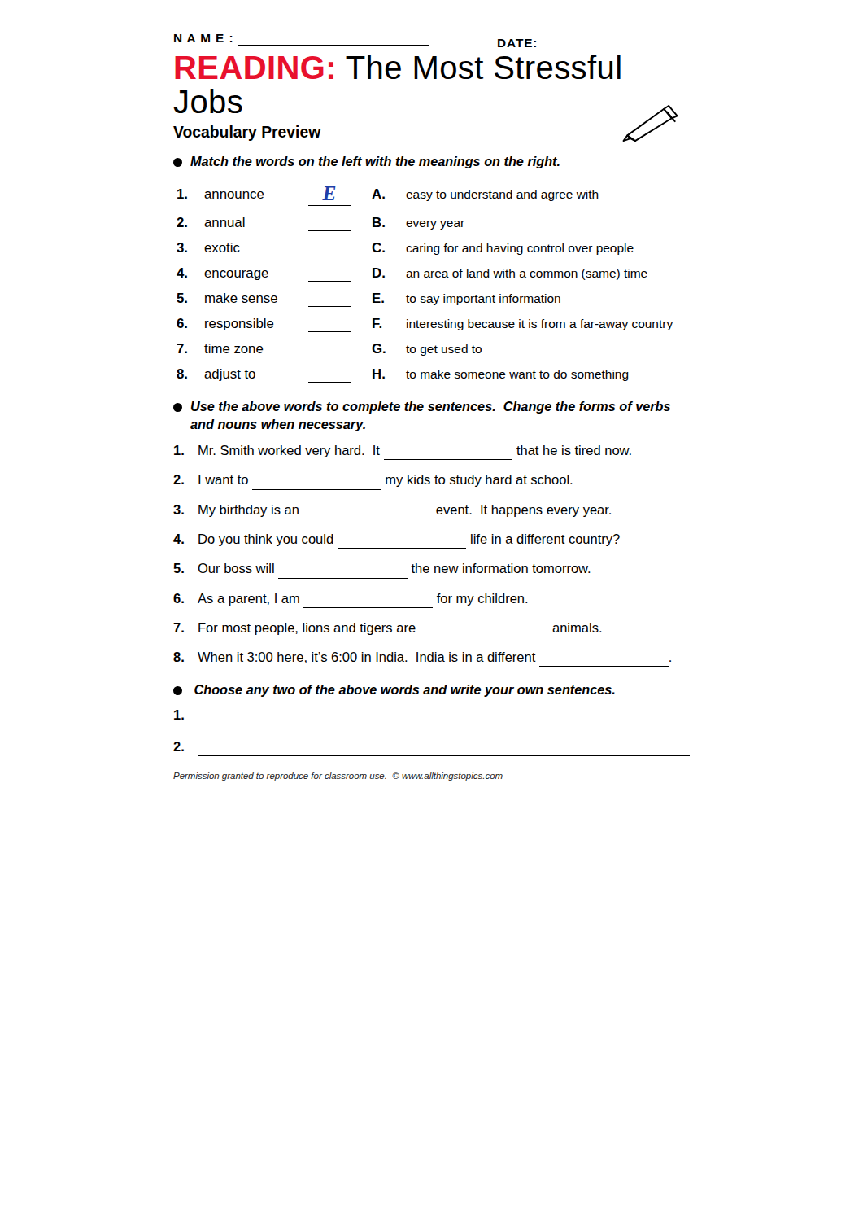N A M E :
DATE:
READING: The Most Stressful Jobs
Vocabulary Preview
Match the words on the left with the meanings on the right.
| 1. | announce | E | A. | easy to understand and agree with |
| 2. | annual | | B. | every year |
| 3. | exotic | | C. | caring for and having control over people |
| 4. | encourage | | D. | an area of land with a common (same) time |
| 5. | make sense | | E. | to say important information |
| 6. | responsible | | F. | interesting because it is from a far-away country |
| 7. | time zone | | G. | to get used to |
| 8. | adjust to | | H. | to make someone want to do something |
Use the above words to complete the sentences. Change the forms of verbs and nouns when necessary.
Mr. Smith worked very hard. It that he is tired now.
I want to my kids to study hard at school.
My birthday is an event. It happens every year.
Do you think you could life in a different country?
Our boss will the new information tomorrow.
As a parent, I am for my children.
For most people, lions and tigers are animals.
When it 3:00 here, it’s 6:00 in India. India is in a different .
Choose any two of the above words and write your own sentences.
Permission granted to reproduce for classroom use. © www.allthingstopics.com